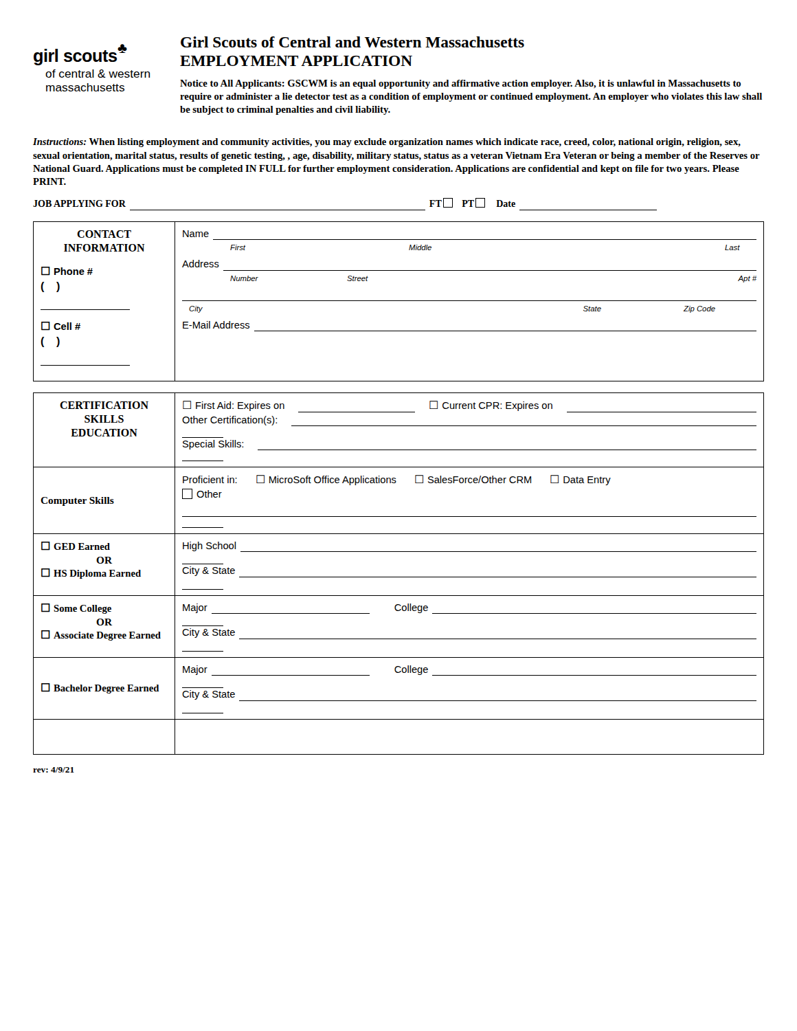girl scouts♣
of central & western
massachusetts
Girl Scouts of Central and Western Massachusetts EMPLOYMENT APPLICATION
Notice to All Applicants: GSCWM is an equal opportunity and affirmative action employer. Also, it is unlawful in Massachusetts to require or administer a lie detector test as a condition of employment or continued employment. An employer who violates this law shall be subject to criminal penalties and civil liability.
Instructions: When listing employment and community activities, you may exclude organization names which indicate race, creed, color, national origin, religion, sex, sexual orientation, marital status, results of genetic testing, , age, disability, military status, status as a veteran Vietnam Era Veteran or being a member of the Reserves or National Guard. Applications must be completed IN FULL for further employment consideration. Applications are confidential and kept on file for two years. Please PRINT.
JOB APPLYING FOR FT PT Date
| CONTACT INFORMATION Phone # ( ) Cell # ( ) | Name First Middle Last Address Number Street Apt # City State Zip Code E-Mail Address |
| CERTIFICATION SKILLS EDUCATION | First Aid: Expires on Current CPR: Expires on Other Certification(s): Special Skills: |
| Computer Skills | Proficient in: MicroSoft Office Applications SalesForce/Other CRM Data Entry Other |
| GED Earned OR HS Diploma Earned | High School City & State |
| Some College OR Associate Degree Earned | Major College City & State |
| Bachelor Degree Earned | Major College City & State |
rev: 4/9/21